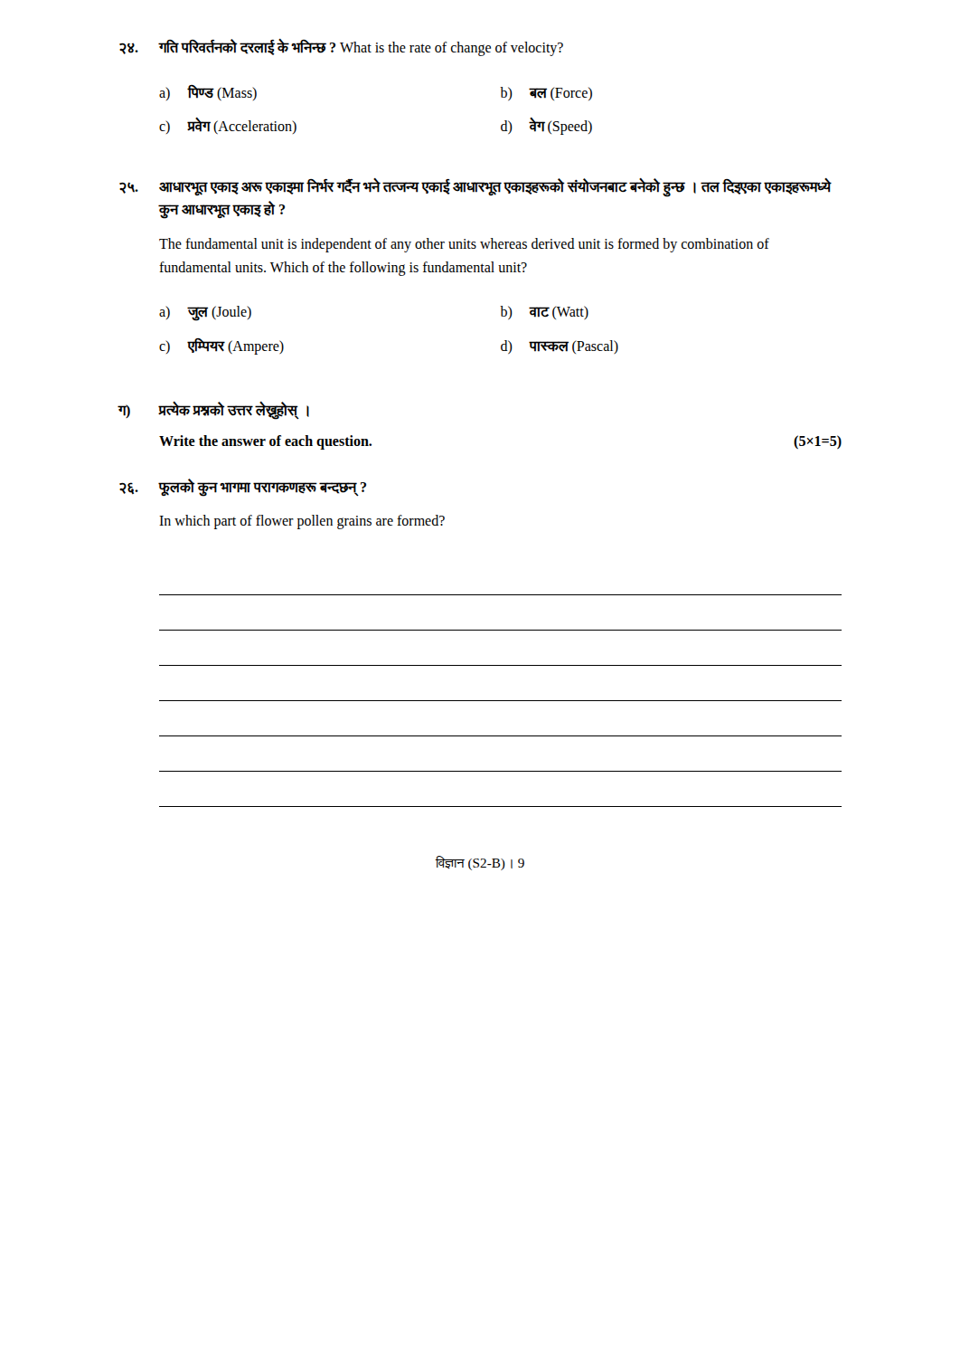२४.
गति परिवर्तनको दरलाई के भनिन्छ ? What is the rate of change of velocity?
| a) पिण्ड (Mass) | b) बल (Force) |
| c) प्रवेग (Acceleration) | d) वेग (Speed) |
२५.
आधारभूत एकाइ अरू एकाइमा निर्भर गर्दैन भने तत्जन्य एकाई आधारभूत एकाइहरूको संयोजनबाट बनेको हुन्छ । तल दिइएका एकाइहरूमध्ये कुन आधारभूत एकाइ हो ?
The fundamental unit is independent of any other units whereas derived unit is formed by combination of fundamental units. Which of the following is fundamental unit?
| a) जुल (Joule) | b) वाट (Watt) |
| c) एम्पियर (Ampere) | d) पास्कल (Pascal) |
ग)
प्रत्येक प्रश्नको उत्तर लेख्नुहोस् ।
Write the answer of each question. (5×1=5)
२६.
फूलको कुन भागमा परागकणहरू बन्दछन् ?
In which part of flower pollen grains are formed?
विज्ञान (S2-B)। 9